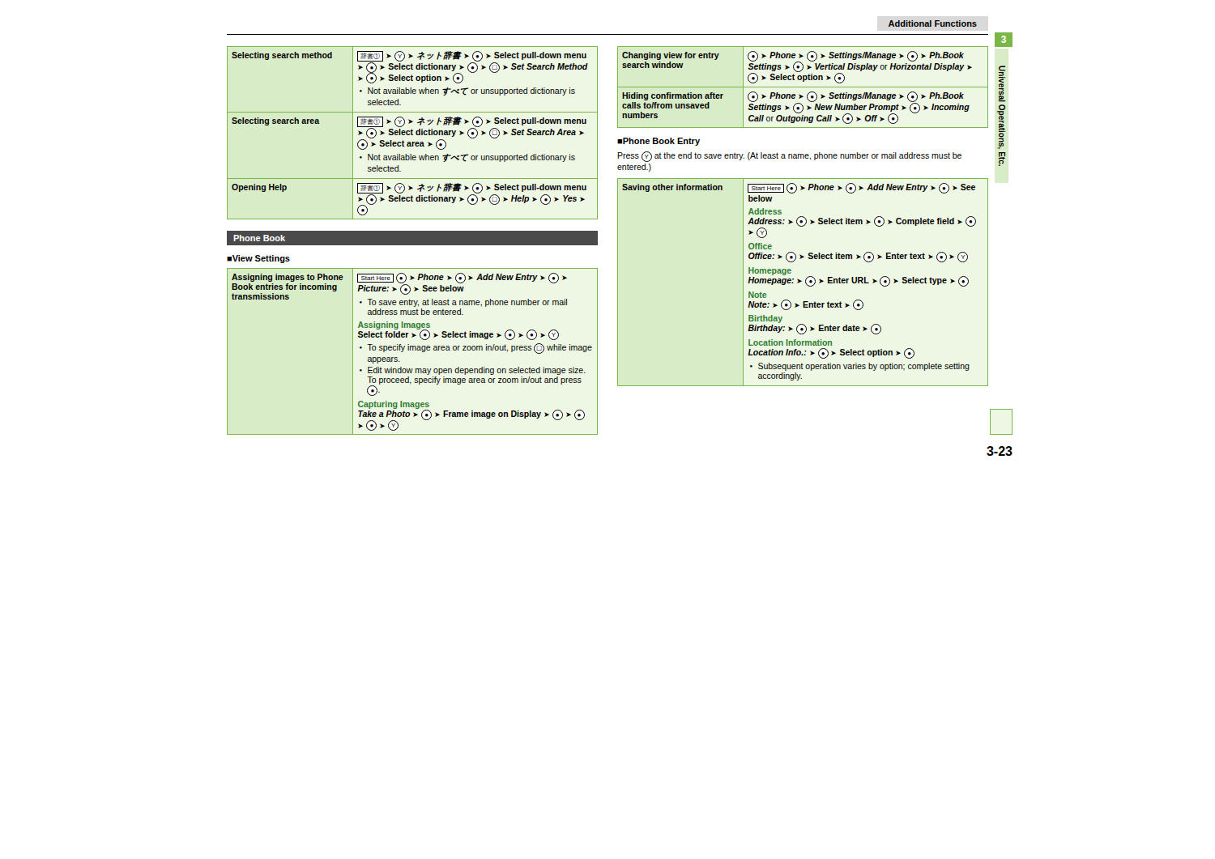Additional Functions
| Selecting search method | 辞書① ➤ Y ➤ ネット辞書 ➤ ● ➤ Select pull-down menu ➤ ● ➤ Select dictionary ➤ ● ➤ ☐ ➤ Set Search Method ➤ ● ➤ Select option ➤ ● Not available when すべて or unsupported dictionary is selected. |
| Selecting search area | 辞書① ➤ Y ➤ ネット辞書 ➤ ● ➤ Select pull-down menu ➤ ● ➤ Select dictionary ➤ ● ➤ ☐ ➤ Set Search Area ➤ ● ➤ Select area ➤ ● Not available when すべて or unsupported dictionary is selected. |
| Opening Help | 辞書① ➤ Y ➤ ネット辞書 ➤ ● ➤ Select pull-down menu ➤ ● ➤ Select dictionary ➤ ● ➤ ☐ ➤ Help ➤ ● ➤ Yes ➤ ● |
Phone Book
View Settings
| Assigning images to Phone Book entries for incoming transmissions | Start Here ● ➤ Phone ➤ ● ➤ Add New Entry ➤ ● ➤ Picture: ➤ ● ➤ See below To save entry, at least a name, phone number or mail address must be entered. Assigning Images Select folder ➤ ● ➤ Select image ➤ ● ➤ ● ➤ Y To specify image area or zoom in/out, press ☐ while image appears. Edit window may open depending on selected image size. To proceed, specify image area or zoom in/out and press ● . Capturing Images Take a Photo ➤ ● ➤ Frame image on Display ➤ ● ➤ ● ➤ ● ➤ Y |
| Changing view for entry search window | ● ➤ Phone ➤ ● ➤ Settings/Manage ➤ ● ➤ Ph.Book Settings ➤ ● ➤ Vertical Display or Horizontal Display ➤ ● ➤ Select option ➤ ● |
| Hiding confirmation after calls to/from unsaved numbers | ● ➤ Phone ➤ ● ➤ Settings/Manage ➤ ● ➤ Ph.Book Settings ➤ ● ➤ New Number Prompt ➤ ● ➤ Incoming Call or Outgoing Call ➤ ● ➤ Off ➤ ● |
Phone Book Entry
Press Y at the end to save entry. (At least a name, phone number or mail address must be entered.)
| Saving other information | Start Here ● ➤ Phone ➤ ● ➤ Add New Entry ➤ ● ➤ See below Address Address: ➤ ● ➤ Select item ➤ ● ➤ Complete field ➤ ● ➤ Y Office Office: ➤ ● ➤ Select item ➤ ● ➤ Enter text ➤ ● ➤ Y Homepage Homepage: ➤ ● ➤ Enter URL ➤ ● ➤ Select type ➤ ● Note Note: ➤ ● ➤ Enter text ➤ ● Birthday Birthday: ➤ ● ➤ Enter date ➤ ● Location Information Location Info.: ➤ ● ➤ Select option ➤ ● Subsequent operation varies by option; complete setting accordingly. |
3
Universal Operations, Etc.
3-23